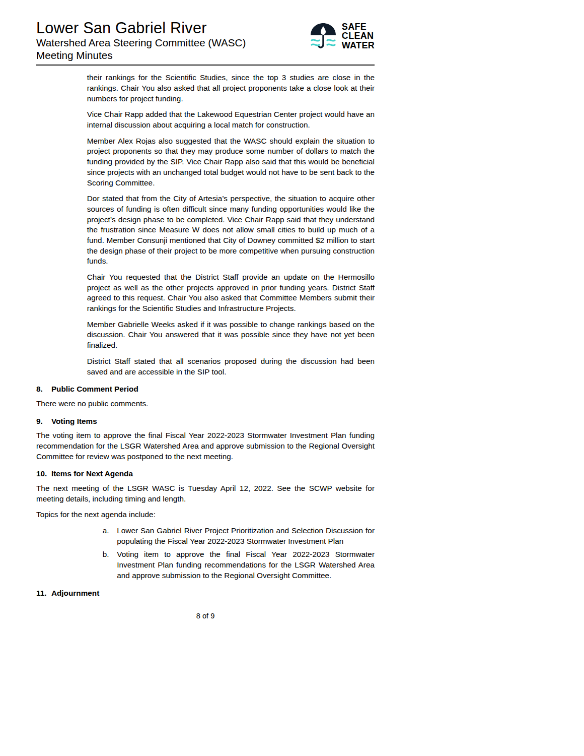Lower San Gabriel River
Watershed Area Steering Committee (WASC)
Meeting Minutes
Safe
Clean
Water
their rankings for the Scientific Studies, since the top 3 studies are close in the rankings. Chair You also asked that all project proponents take a close look at their numbers for project funding.
Vice Chair Rapp added that the Lakewood Equestrian Center project would have an internal discussion about acquiring a local match for construction.
Member Alex Rojas also suggested that the WASC should explain the situation to project proponents so that they may produce some number of dollars to match the funding provided by the SIP. Vice Chair Rapp also said that this would be beneficial since projects with an unchanged total budget would not have to be sent back to the Scoring Committee.
Dor stated that from the City of Artesia’s perspective, the situation to acquire other sources of funding is often difficult since many funding opportunities would like the project’s design phase to be completed. Vice Chair Rapp said that they understand the frustration since Measure W does not allow small cities to build up much of a fund. Member Consunji mentioned that City of Downey committed $2 million to start the design phase of their project to be more competitive when pursuing construction funds.
Chair You requested that the District Staff provide an update on the Hermosillo project as well as the other projects approved in prior funding years. District Staff agreed to this request. Chair You also asked that Committee Members submit their rankings for the Scientific Studies and Infrastructure Projects.
Member Gabrielle Weeks asked if it was possible to change rankings based on the discussion. Chair You answered that it was possible since they have not yet been finalized.
District Staff stated that all scenarios proposed during the discussion had been saved and are accessible in the SIP tool.
8. Public Comment Period
There were no public comments.
9. Voting Items
The voting item to approve the final Fiscal Year 2022-2023 Stormwater Investment Plan funding recommendation for the LSGR Watershed Area and approve submission to the Regional Oversight Committee for review was postponed to the next meeting.
10. Items for Next Agenda
The next meeting of the LSGR WASC is Tuesday April 12, 2022. See the SCWP website for meeting details, including timing and length.
Topics for the next agenda include:
Lower San Gabriel River Project Prioritization and Selection Discussion for populating the Fiscal Year 2022-2023 Stormwater Investment Plan
Voting item to approve the final Fiscal Year 2022-2023 Stormwater Investment Plan funding recommendations for the LSGR Watershed Area and approve submission to the Regional Oversight Committee.
11. Adjournment
8 of 9